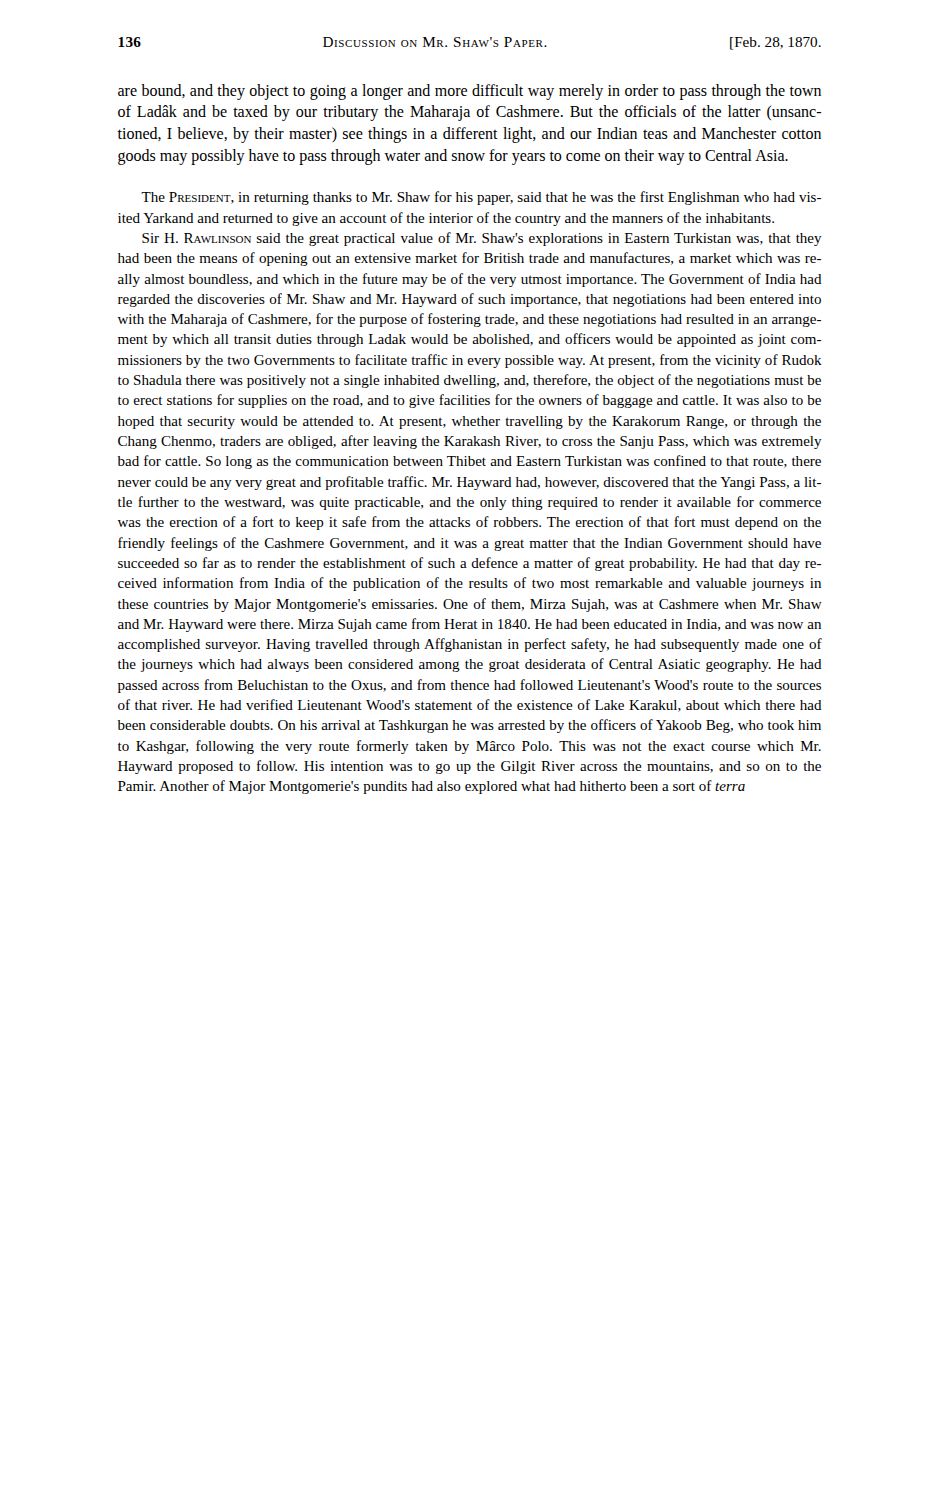136 Discussion on Mr. Shaw's Paper. [Feb. 28, 1870.
are bound, and they object to going a longer and more difficult way merely in order to pass through the town of Ladâk and be taxed by our tributary the Maharaja of Cashmere. But the officials of the latter (unsanctioned, I believe, by their master) see things in a different light, and our Indian teas and Manchester cotton goods may possibly have to pass through water and snow for years to come on their way to Central Asia.
The President, in returning thanks to Mr. Shaw for his paper, said that he was the first Englishman who had visited Yarkand and returned to give an account of the interior of the country and the manners of the inhabitants.
Sir H. Rawlinson said the great practical value of Mr. Shaw's explorations in Eastern Turkistan was, that they had been the means of opening out an extensive market for British trade and manufactures, a market which was really almost boundless, and which in the future may be of the very utmost importance. The Government of India had regarded the discoveries of Mr. Shaw and Mr. Hayward of such importance, that negotiations had been entered into with the Maharaja of Cashmere, for the purpose of fostering trade, and these negotiations had resulted in an arrangement by which all transit duties through Ladak would be abolished, and officers would be appointed as joint commissioners by the two Governments to facilitate traffic in every possible way. At present, from the vicinity of Rudok to Shadula there was positively not a single inhabited dwelling, and, therefore, the object of the negotiations must be to erect stations for supplies on the road, and to give facilities for the owners of baggage and cattle. It was also to be hoped that security would be attended to. At present, whether travelling by the Karakorum Range, or through the Chang Chenmo, traders are obliged, after leaving the Karakash River, to cross the Sanju Pass, which was extremely bad for cattle. So long as the communication between Thibet and Eastern Turkistan was confined to that route, there never could be any very great and profitable traffic. Mr. Hayward had, however, discovered that the Yangi Pass, a little further to the westward, was quite practicable, and the only thing required to render it available for commerce was the erection of a fort to keep it safe from the attacks of robbers. The erection of that fort must depend on the friendly feelings of the Cashmere Government, and it was a great matter that the Indian Government should have succeeded so far as to render the establishment of such a defence a matter of great probability. He had that day received information from India of the publication of the results of two most remarkable and valuable journeys in these countries by Major Montgomerie's emissaries. One of them, Mirza Sujah, was at Cashmere when Mr. Shaw and Mr. Hayward were there. Mirza Sujah came from Herat in 1840. He had been educated in India, and was now an accomplished surveyor. Having travelled through Affghanistan in perfect safety, he had subsequently made one of the journeys which had always been considered among the groat desiderata of Central Asiatic geography. He had passed across from Beluchistan to the Oxus, and from thence had followed Lieutenant's Wood's route to the sources of that river. He had verified Lieutenant Wood's statement of the existence of Lake Karakul, about which there had been considerable doubts. On his arrival at Tashkurgan he was arrested by the officers of Yakoob Beg, who took him to Kashgar, following the very route formerly taken by Mârco Polo. This was not the exact course which Mr. Hayward proposed to follow. His intention was to go up the Gilgit River across the mountains, and so on to the Pamir. Another of Major Montgomerie's pundits had also explored what had hitherto been a sort of terra